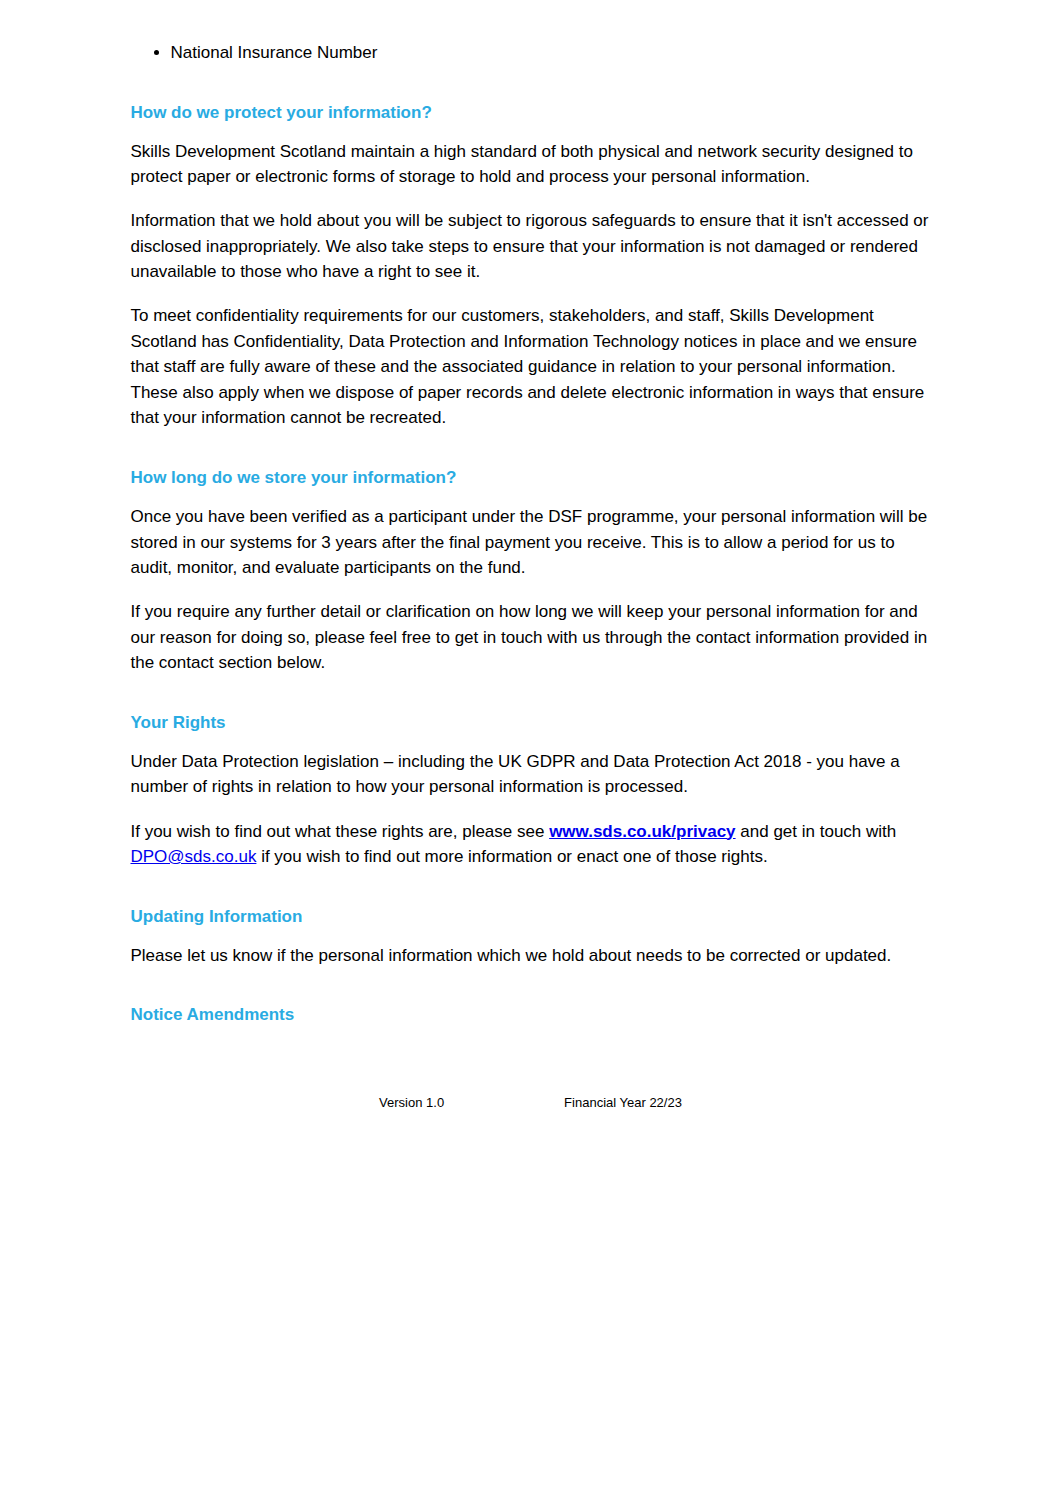National Insurance Number
How do we protect your information?
Skills Development Scotland maintain a high standard of both physical and network security designed to protect paper or electronic forms of storage to hold and process your personal information.
Information that we hold about you will be subject to rigorous safeguards to ensure that it isn't accessed or disclosed inappropriately. We also take steps to ensure that your information is not damaged or rendered unavailable to those who have a right to see it.
To meet confidentiality requirements for our customers, stakeholders, and staff, Skills Development Scotland has Confidentiality, Data Protection and Information Technology notices in place and we ensure that staff are fully aware of these and the associated guidance in relation to your personal information. These also apply when we dispose of paper records and delete electronic information in ways that ensure that your information cannot be recreated.
How long do we store your information?
Once you have been verified as a participant under the DSF programme, your personal information will be stored in our systems for 3 years after the final payment you receive. This is to allow a period for us to audit, monitor, and evaluate participants on the fund.
If you require any further detail or clarification on how long we will keep your personal information for and our reason for doing so, please feel free to get in touch with us through the contact information provided in the contact section below.
Your Rights
Under Data Protection legislation – including the UK GDPR and Data Protection Act 2018 - you have a number of rights in relation to how your personal information is processed.
If you wish to find out what these rights are, please see www.sds.co.uk/privacy and get in touch with DPO@sds.co.uk if you wish to find out more information or enact one of those rights.
Updating Information
Please let us know if the personal information which we hold about needs to be corrected or updated.
Notice Amendments
Version 1.0 Financial Year 22/23